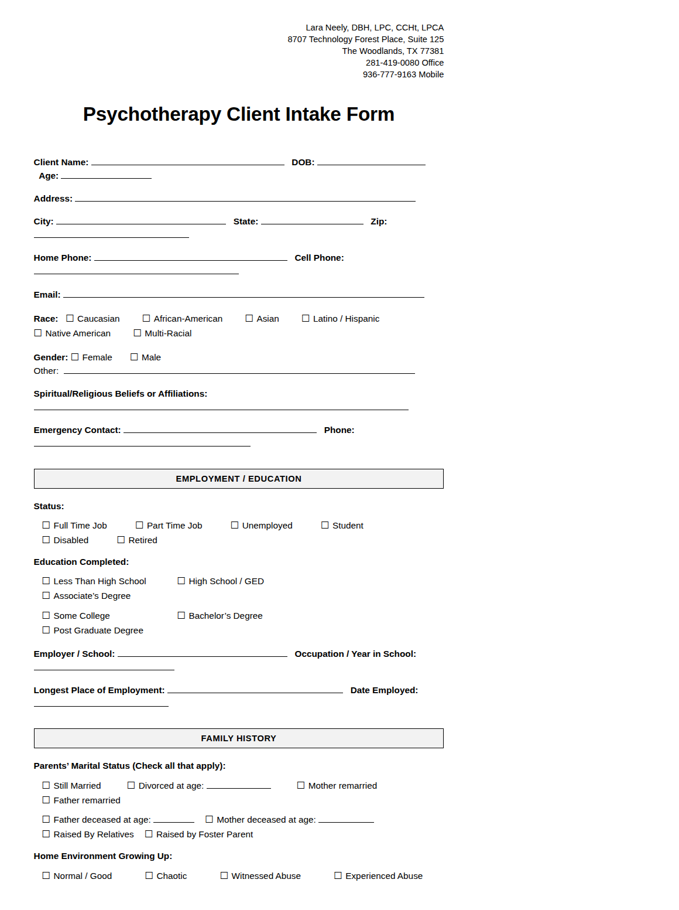Lara Neely, DBH, LPC, CCHt, LPCA
8707 Technology Forest Place, Suite 125
The Woodlands, TX 77381
281-419-0080 Office
936-777-9163 Mobile
Psychotherapy Client Intake Form
Client Name: DOB: Age:
Address:
City: State: Zip:
Home Phone: Cell Phone:
Email:
Race: ☐Caucasian ☐African-American ☐Asian ☐Latino / Hispanic ☐Native American ☐Multi-Racial
Gender: ☐Female ☐Male Other:
Spiritual/Religious Beliefs or Affiliations:
Emergency Contact: Phone:
EMPLOYMENT / EDUCATION
Status:
☐Full Time Job ☐Part Time Job ☐Unemployed ☐Student ☐Disabled ☐Retired
Education Completed:
☐Less Than High School ☐High School / GED ☐Associate’s Degree
☐Some College ☐Bachelor’s Degree ☐Post Graduate Degree
Employer / School: Occupation / Year in School:
Longest Place of Employment: Date Employed:
FAMILY HISTORY
Parents’ Marital Status (Check all that apply):
☐Still Married ☐Divorced at age: ☐Mother remarried ☐Father remarried
☐Father deceased at age: ☐Mother deceased at age: ☐Raised By Relatives ☐Raised by Foster Parent
Home Environment Growing Up:
☐Normal / Good ☐Chaotic ☐Witnessed Abuse ☐Experienced Abuse